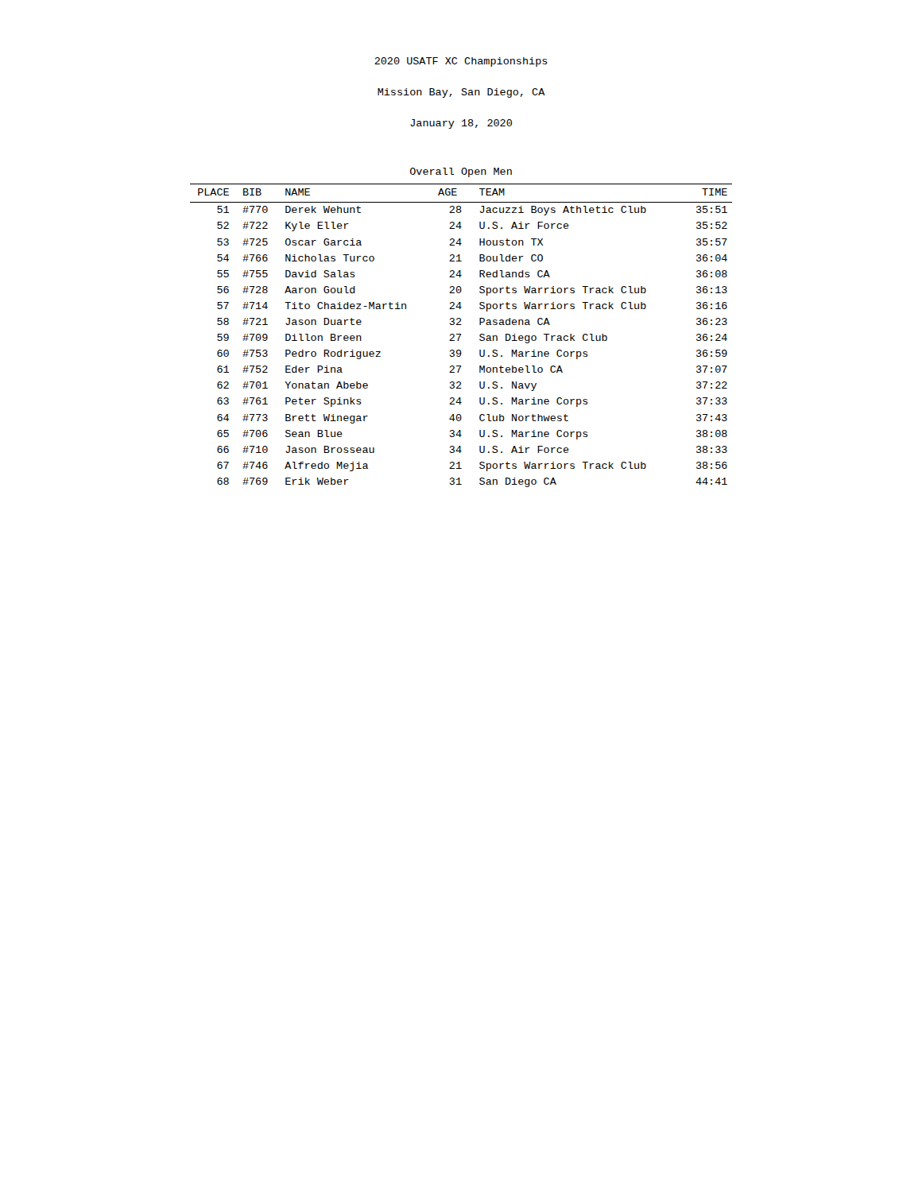2020 USATF XC Championships
Mission Bay, San Diego, CA January 18, 2020
Overall Open Men
| PLACE | BIB | NAME | AGE | TEAM | TIME |
| --- | --- | --- | --- | --- | --- |
| 51 | #770 | Derek Wehunt | 28 | Jacuzzi Boys Athletic Club | 35:51 |
| 52 | #722 | Kyle Eller | 24 | U.S. Air Force | 35:52 |
| 53 | #725 | Oscar Garcia | 24 | Houston TX | 35:57 |
| 54 | #766 | Nicholas Turco | 21 | Boulder CO | 36:04 |
| 55 | #755 | David Salas | 24 | Redlands CA | 36:08 |
| 56 | #728 | Aaron Gould | 20 | Sports Warriors Track Club | 36:13 |
| 57 | #714 | Tito Chaidez-Martin | 24 | Sports Warriors Track Club | 36:16 |
| 58 | #721 | Jason Duarte | 32 | Pasadena CA | 36:23 |
| 59 | #709 | Dillon Breen | 27 | San Diego Track Club | 36:24 |
| 60 | #753 | Pedro Rodriguez | 39 | U.S. Marine Corps | 36:59 |
| 61 | #752 | Eder Pina | 27 | Montebello CA | 37:07 |
| 62 | #701 | Yonatan Abebe | 32 | U.S. Navy | 37:22 |
| 63 | #761 | Peter Spinks | 24 | U.S. Marine Corps | 37:33 |
| 64 | #773 | Brett Winegar | 40 | Club Northwest | 37:43 |
| 65 | #706 | Sean Blue | 34 | U.S. Marine Corps | 38:08 |
| 66 | #710 | Jason Brosseau | 34 | U.S. Air Force | 38:33 |
| 67 | #746 | Alfredo Mejia | 21 | Sports Warriors Track Club | 38:56 |
| 68 | #769 | Erik Weber | 31 | San Diego CA | 44:41 |